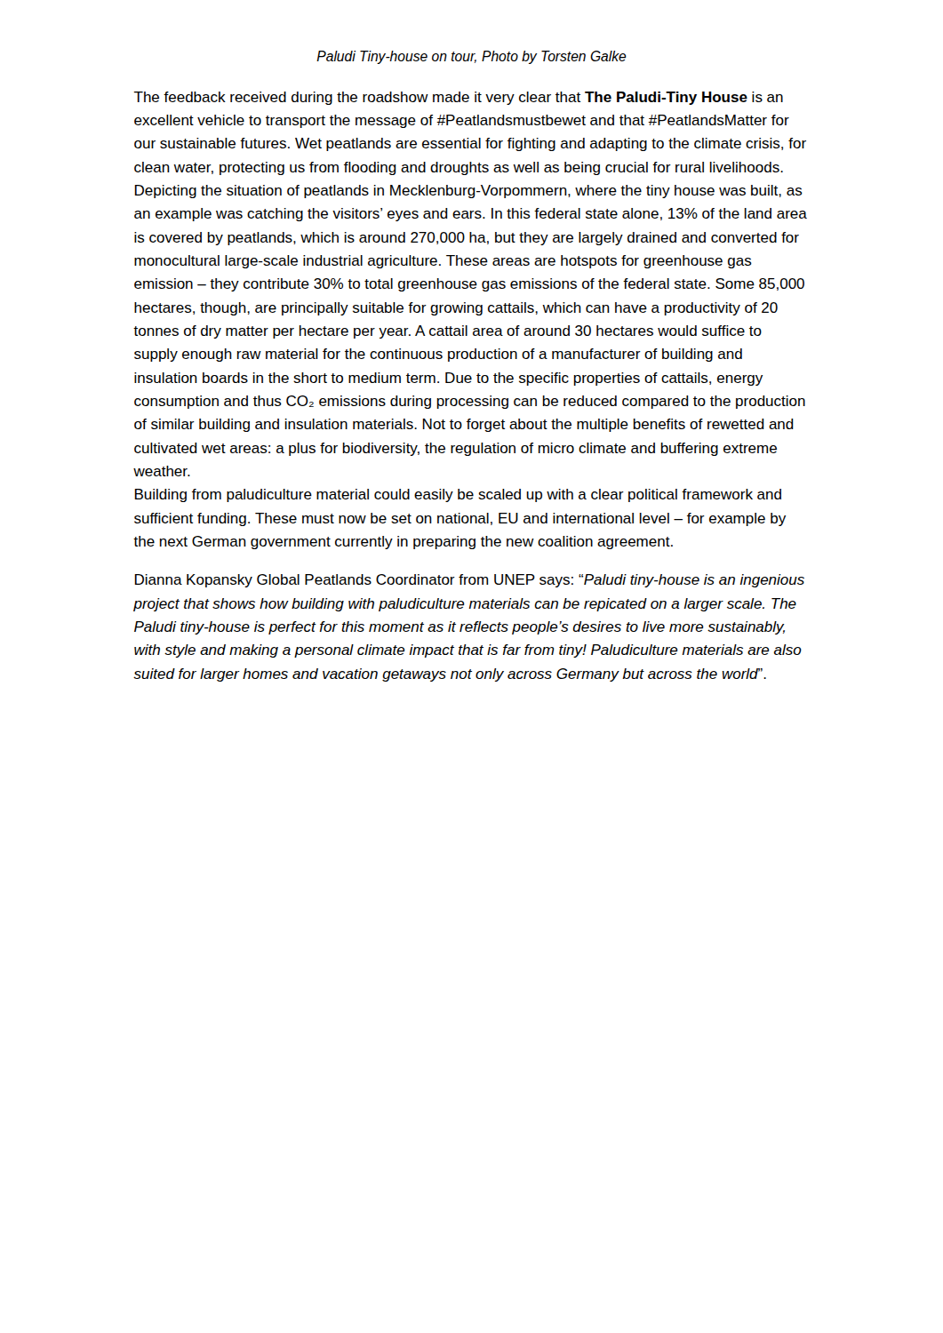Paludi Tiny-house on tour, Photo by Torsten Galke
The feedback received during the roadshow made it very clear that The Paludi-Tiny House is an excellent vehicle to transport the message of #Peatlandsmustbewet and that #PeatlandsMatter for our sustainable futures. Wet peatlands are essential for fighting and adapting to the climate crisis, for clean water, protecting us from flooding and droughts as well as being crucial for rural livelihoods. Depicting the situation of peatlands in Mecklenburg-Vorpommern, where the tiny house was built, as an example was catching the visitors’ eyes and ears. In this federal state alone, 13% of the land area is covered by peatlands, which is around 270,000 ha, but they are largely drained and converted for monocultural large-scale industrial agriculture. These areas are hotspots for greenhouse gas emission – they contribute 30% to total greenhouse gas emissions of the federal state. Some 85,000 hectares, though, are principally suitable for growing cattails, which can have a productivity of 20 tonnes of dry matter per hectare per year. A cattail area of around 30 hectares would suffice to supply enough raw material for the continuous production of a manufacturer of building and insulation boards in the short to medium term. Due to the specific properties of cattails, energy consumption and thus CO₂ emissions during processing can be reduced compared to the production of similar building and insulation materials. Not to forget about the multiple benefits of rewetted and cultivated wet areas: a plus for biodiversity, the regulation of micro climate and buffering extreme weather.
Building from paludiculture material could easily be scaled up with a clear political framework and sufficient funding. These must now be set on national, EU and international level – for example by the next German government currently in preparing the new coalition agreement.
Dianna Kopansky Global Peatlands Coordinator from UNEP says: “Paludi tiny-house is an ingenious project that shows how building with paludiculture materials can be repicated on a larger scale. The Paludi tiny-house is perfect for this moment as it reflects people’s desires to live more sustainably, with style and making a personal climate impact that is far from tiny! Paludiculture materials are also suited for larger homes and vacation getaways not only across Germany but across the world”.